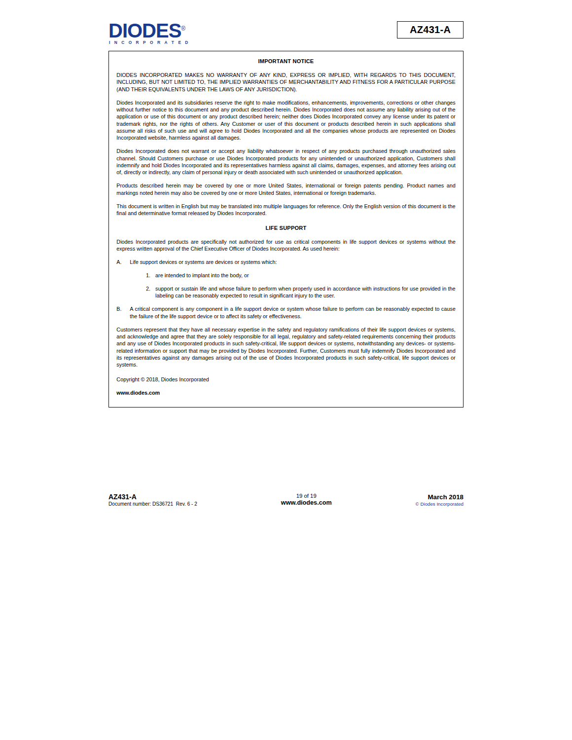DIODES®
I N C O R P O R A T E D
AZ431-A
IMPORTANT NOTICE
DIODES INCORPORATED MAKES NO WARRANTY OF ANY KIND, EXPRESS OR IMPLIED, WITH REGARDS TO THIS DOCUMENT, INCLUDING, BUT NOT LIMITED TO, THE IMPLIED WARRANTIES OF MERCHANTABILITY AND FITNESS FOR A PARTICULAR PURPOSE (AND THEIR EQUIVALENTS UNDER THE LAWS OF ANY JURISDICTION).
Diodes Incorporated and its subsidiaries reserve the right to make modifications, enhancements, improvements, corrections or other changes without further notice to this document and any product described herein. Diodes Incorporated does not assume any liability arising out of the application or use of this document or any product described herein; neither does Diodes Incorporated convey any license under its patent or trademark rights, nor the rights of others. Any Customer or user of this document or products described herein in such applications shall assume all risks of such use and will agree to hold Diodes Incorporated and all the companies whose products are represented on Diodes Incorporated website, harmless against all damages.
Diodes Incorporated does not warrant or accept any liability whatsoever in respect of any products purchased through unauthorized sales channel. Should Customers purchase or use Diodes Incorporated products for any unintended or unauthorized application, Customers shall indemnify and hold Diodes Incorporated and its representatives harmless against all claims, damages, expenses, and attorney fees arising out of, directly or indirectly, any claim of personal injury or death associated with such unintended or unauthorized application.
Products described herein may be covered by one or more United States, international or foreign patents pending. Product names and markings noted herein may also be covered by one or more United States, international or foreign trademarks.
This document is written in English but may be translated into multiple languages for reference. Only the English version of this document is the final and determinative format released by Diodes Incorporated.
LIFE SUPPORT
Diodes Incorporated products are specifically not authorized for use as critical components in life support devices or systems without the express written approval of the Chief Executive Officer of Diodes Incorporated. As used herein:
A.
Life support devices or systems are devices or systems which:
1.
are intended to implant into the body, or
2.
support or sustain life and whose failure to perform when properly used in accordance with instructions for use provided in the labeling can be reasonably expected to result in significant injury to the user.
B.
A critical component is any component in a life support device or system whose failure to perform can be reasonably expected to cause the failure of the life support device or to affect its safety or effectiveness.
Customers represent that they have all necessary expertise in the safety and regulatory ramifications of their life support devices or systems, and acknowledge and agree that they are solely responsible for all legal, regulatory and safety-related requirements concerning their products and any use of Diodes Incorporated products in such safety-critical, life support devices or systems, notwithstanding any devices- or systems-related information or support that may be provided by Diodes Incorporated. Further, Customers must fully indemnify Diodes Incorporated and its representatives against any damages arising out of the use of Diodes Incorporated products in such safety-critical, life support devices or systems.
Copyright © 2018, Diodes Incorporated
www.diodes.com
AZ431-A
Document number: DS36721 Rev. 6 - 2
19 of 19
www.diodes.com
March 2018
© Diodes Incorporated